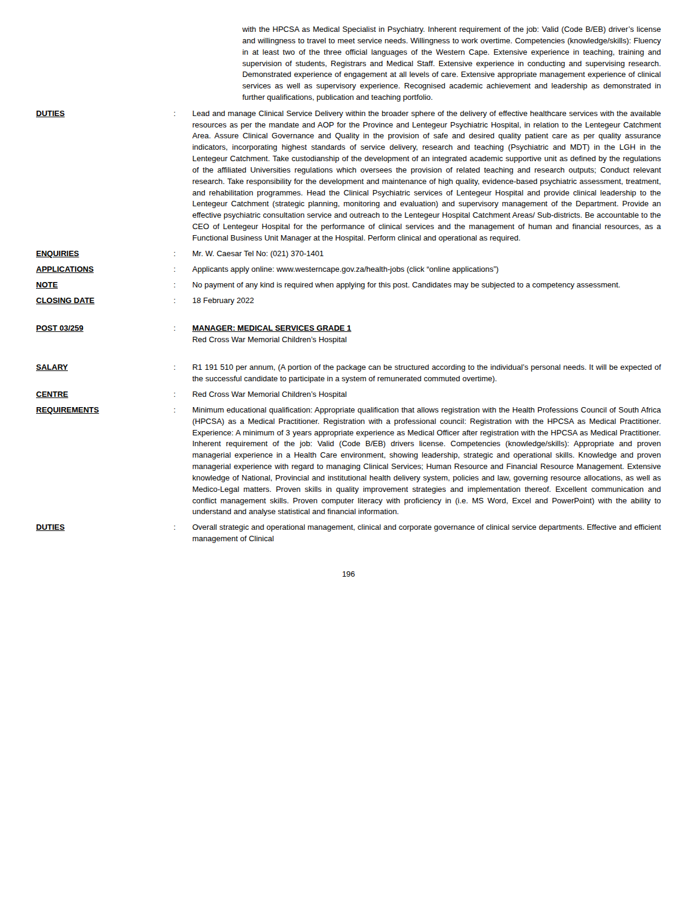with the HPCSA as Medical Specialist in Psychiatry. Inherent requirement of the job: Valid (Code B/EB) driver’s license and willingness to travel to meet service needs. Willingness to work overtime. Competencies (knowledge/skills): Fluency in at least two of the three official languages of the Western Cape. Extensive experience in teaching, training and supervision of students, Registrars and Medical Staff. Extensive experience in conducting and supervising research. Demonstrated experience of engagement at all levels of care. Extensive appropriate management experience of clinical services as well as supervisory experience. Recognised academic achievement and leadership as demonstrated in further qualifications, publication and teaching portfolio.
| DUTIES | : | Lead and manage Clinical Service Delivery within the broader sphere of the delivery of effective healthcare services with the available resources as per the mandate and AOP for the Province and Lentegeur Psychiatric Hospital, in relation to the Lentegeur Catchment Area. Assure Clinical Governance and Quality in the provision of safe and desired quality patient care as per quality assurance indicators, incorporating highest standards of service delivery, research and teaching (Psychiatric and MDT) in the LGH in the Lentegeur Catchment. Take custodianship of the development of an integrated academic supportive unit as defined by the regulations of the affiliated Universities regulations which oversees the provision of related teaching and research outputs; Conduct relevant research. Take responsibility for the development and maintenance of high quality, evidence-based psychiatric assessment, treatment, and rehabilitation programmes. Head the Clinical Psychiatric services of Lentegeur Hospital and provide clinical leadership to the Lentegeur Catchment (strategic planning, monitoring and evaluation) and supervisory management of the Department. Provide an effective psychiatric consultation service and outreach to the Lentegeur Hospital Catchment Areas/ Sub-districts. Be accountable to the CEO of Lentegeur Hospital for the performance of clinical services and the management of human and financial resources, as a Functional Business Unit Manager at the Hospital. Perform clinical and operational as required. |
| ENQUIRIES | : | Mr. W. Caesar Tel No: (021) 370-1401 |
| APPLICATIONS | : | Applicants apply online: www.westerncape.gov.za/health-jobs (click “online applications”) |
| NOTE | : | No payment of any kind is required when applying for this post. Candidates may be subjected to a competency assessment. |
| CLOSING DATE | : | 18 February 2022 |
| POST 03/259 | : | MANAGER: MEDICAL SERVICES GRADE 1 Red Cross War Memorial Children’s Hospital |
| SALARY | : | R1 191 510 per annum, (A portion of the package can be structured according to the individual’s personal needs. It will be expected of the successful candidate to participate in a system of remunerated commuted overtime). |
| CENTRE | : | Red Cross War Memorial Children’s Hospital |
| REQUIREMENTS | : | Minimum educational qualification: Appropriate qualification that allows registration with the Health Professions Council of South Africa (HPCSA) as a Medical Practitioner. Registration with a professional council: Registration with the HPCSA as Medical Practitioner. Experience: A minimum of 3 years appropriate experience as Medical Officer after registration with the HPCSA as Medical Practitioner. Inherent requirement of the job: Valid (Code B/EB) drivers license. Competencies (knowledge/skills): Appropriate and proven managerial experience in a Health Care environment, showing leadership, strategic and operational skills. Knowledge and proven managerial experience with regard to managing Clinical Services; Human Resource and Financial Resource Management. Extensive knowledge of National, Provincial and institutional health delivery system, policies and law, governing resource allocations, as well as Medico-Legal matters. Proven skills in quality improvement strategies and implementation thereof. Excellent communication and conflict management skills. Proven computer literacy with proficiency in (i.e. MS Word, Excel and PowerPoint) with the ability to understand and analyse statistical and financial information. |
| DUTIES | : | Overall strategic and operational management, clinical and corporate governance of clinical service departments. Effective and efficient management of Clinical |
196